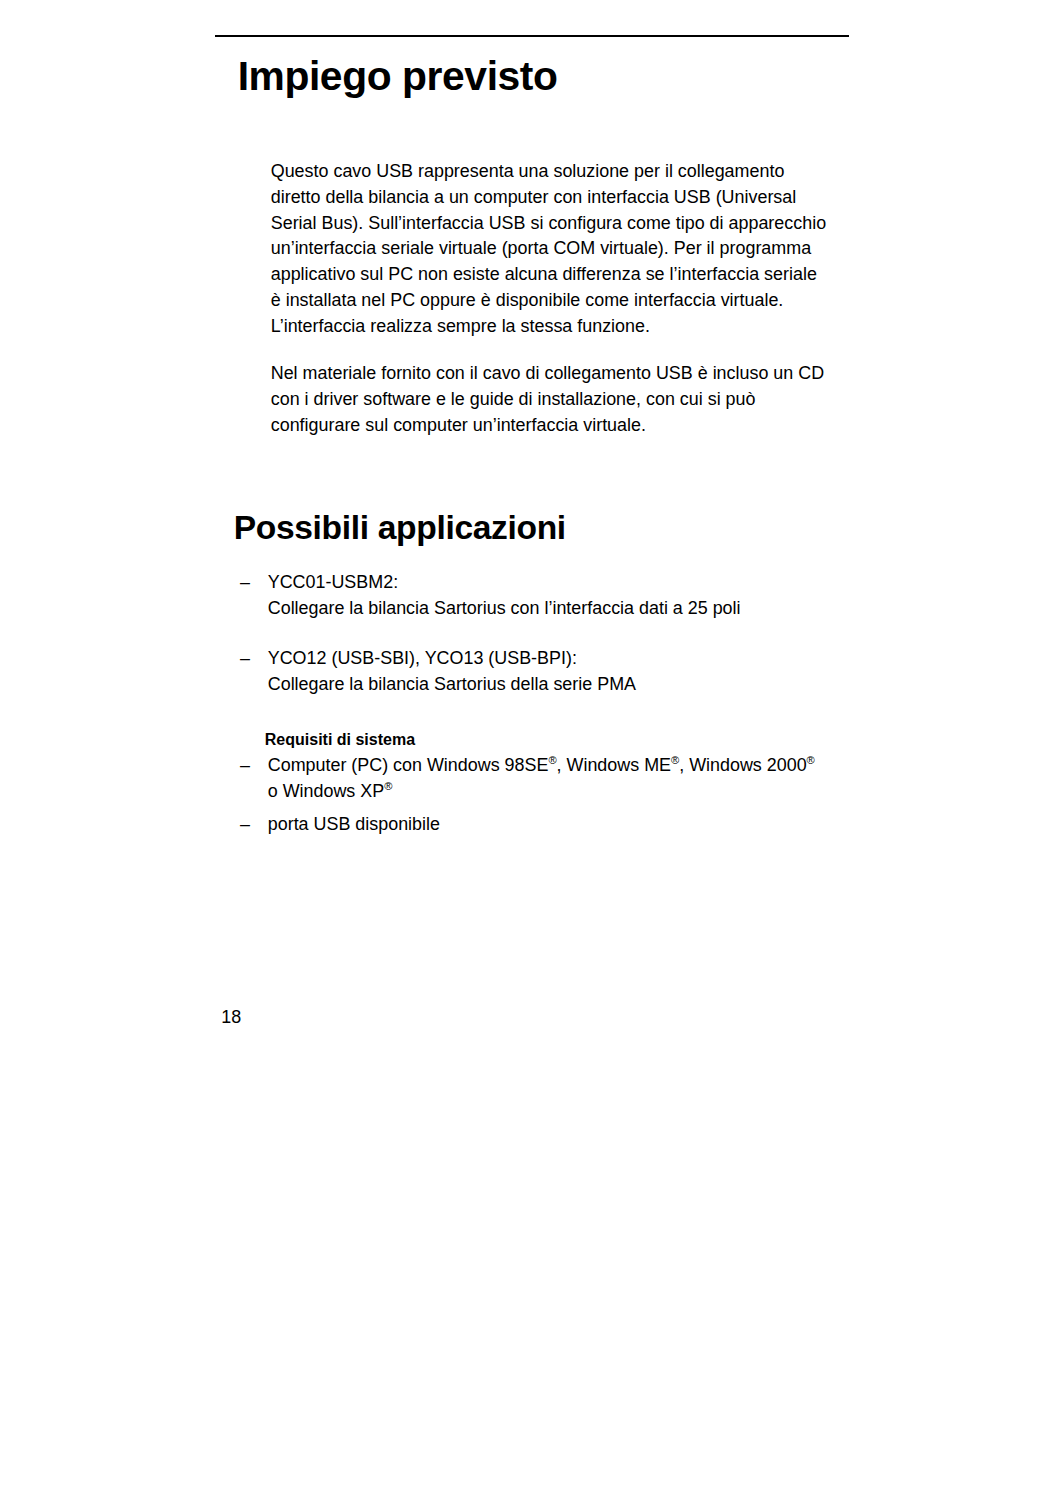Impiego previsto
Questo cavo USB rappresenta una soluzione per il collegamento diretto della bilancia a un computer con interfaccia USB (Universal Serial Bus). Sull’interfaccia USB si configura come tipo di apparecchio un’interfaccia seriale virtuale (porta COM virtuale). Per il programma applicativo sul PC non esiste alcuna differenza se l’interfaccia seriale è installata nel PC oppure è disponibile come interfaccia virtuale. L’interfaccia realizza sempre la stessa funzione.
Nel materiale fornito con il cavo di collegamento USB è incluso un CD con i driver software e le guide di installazione, con cui si può configurare sul computer un’interfaccia virtuale.
Possibili applicazioni
YCC01-USBM2:
Collegare la bilancia Sartorius con l’interfaccia dati a 25 poli
YCO12 (USB-SBI), YCO13 (USB-BPI):
Collegare la bilancia Sartorius della serie PMA
Requisiti di sistema
Computer (PC) con Windows 98SE®, Windows ME®, Windows 2000® o Windows XP®
porta USB disponibile
18